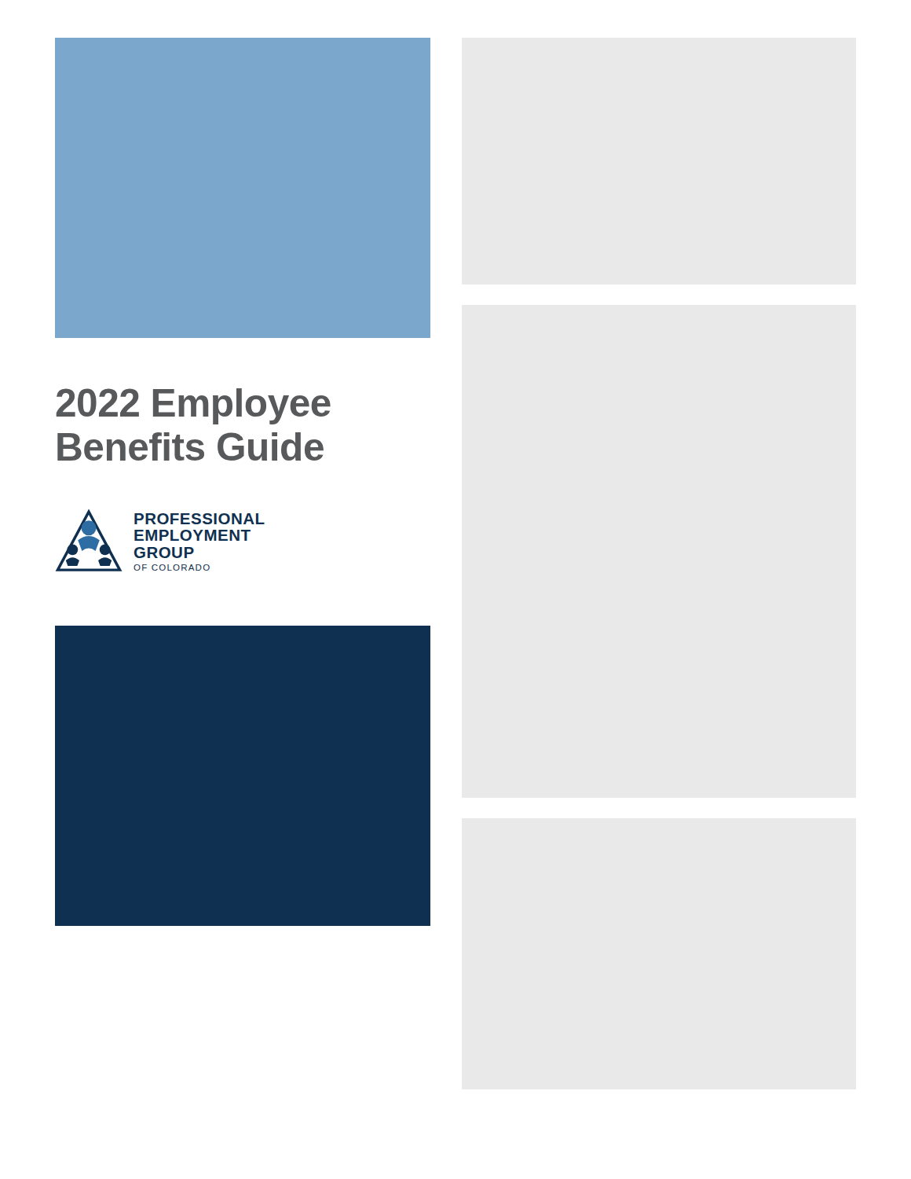2022 Employee Benefits Guide
PROFESSIONAL EMPLOYMENT GROUP OF COLORADO